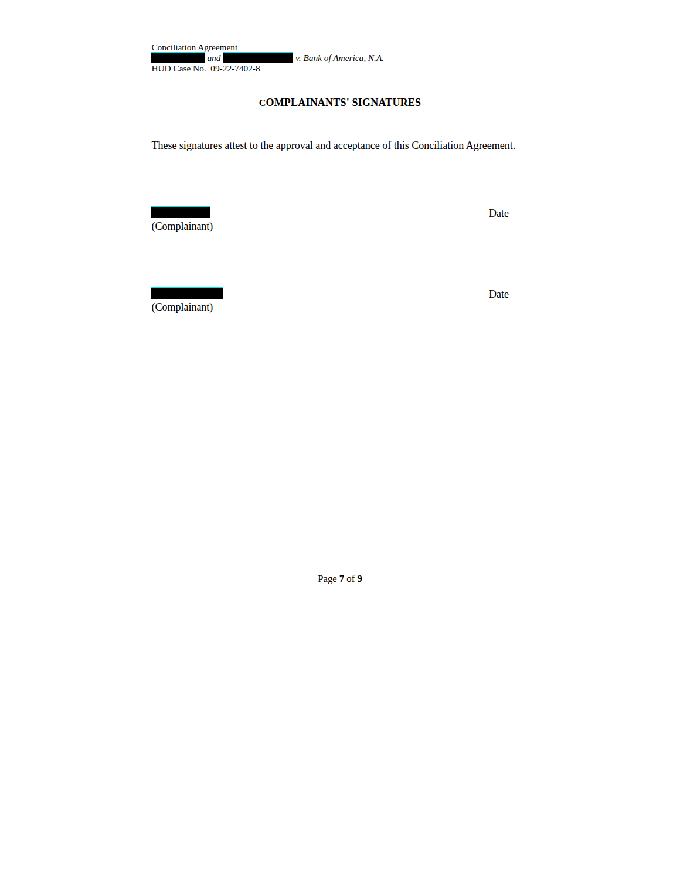Conciliation Agreement
and v. Bank of America, N.A.
HUD Case No. 09-22-7402-8
COMPLAINANTS' SIGNATURES
These signatures attest to the approval and acceptance of this Conciliation Agreement.
Date
(Complainant)
Date
(Complainant)
Page 7 of 9